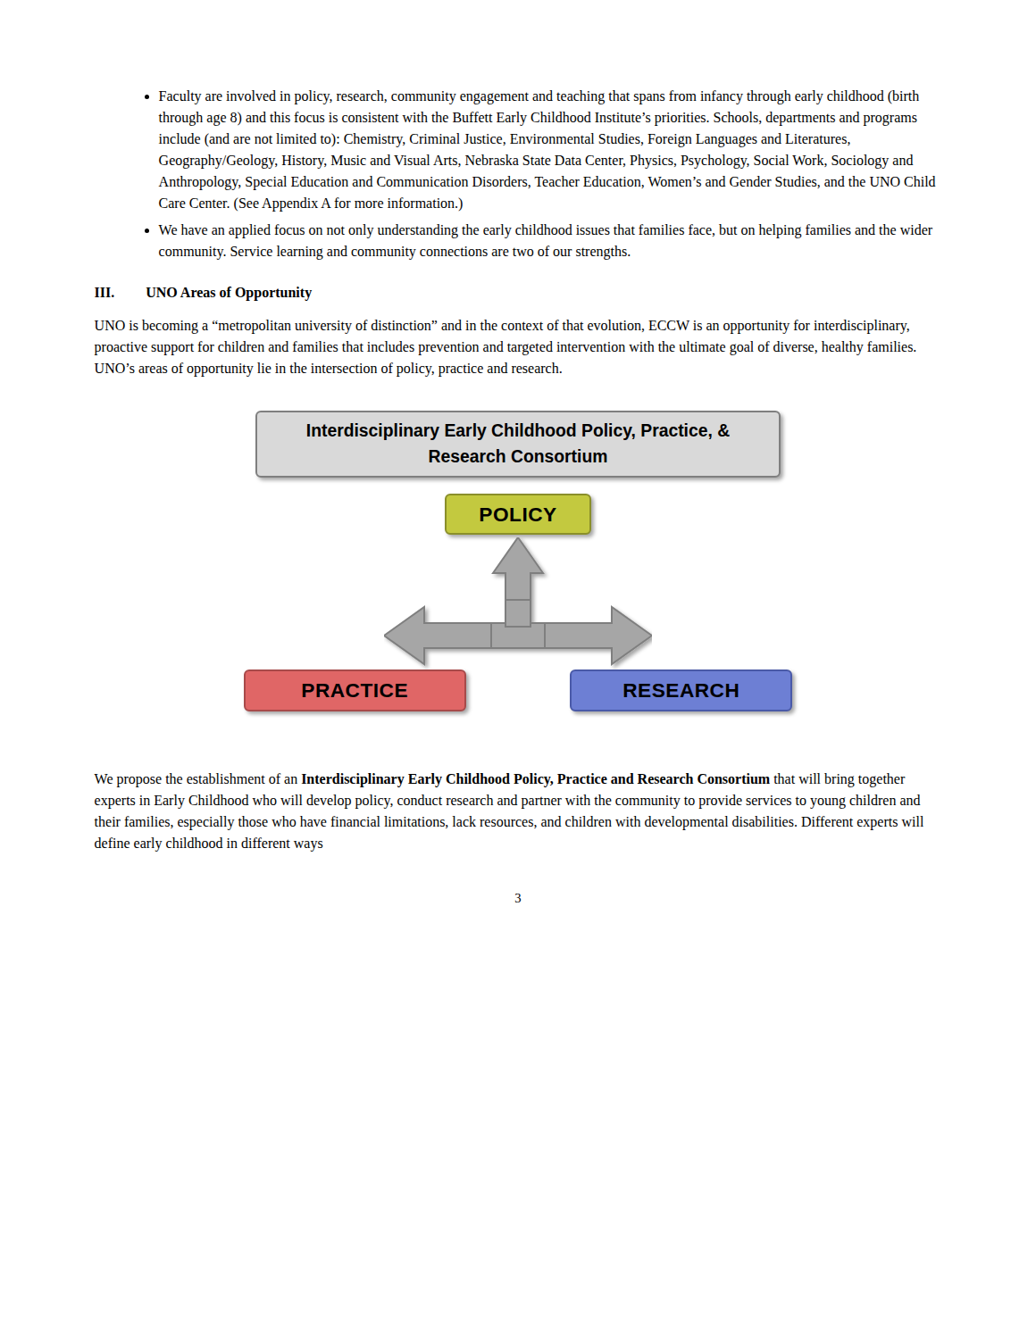Faculty are involved in policy, research, community engagement and teaching that spans from infancy through early childhood (birth through age 8) and this focus is consistent with the Buffett Early Childhood Institute’s priorities. Schools, departments and programs include (and are not limited to): Chemistry, Criminal Justice, Environmental Studies, Foreign Languages and Literatures, Geography/Geology, History, Music and Visual Arts, Nebraska State Data Center, Physics, Psychology, Social Work, Sociology and Anthropology, Special Education and Communication Disorders, Teacher Education, Women’s and Gender Studies, and the UNO Child Care Center. (See Appendix A for more information.)
We have an applied focus on not only understanding the early childhood issues that families face, but on helping families and the wider community. Service learning and community connections are two of our strengths.
III. UNO Areas of Opportunity
UNO is becoming a “metropolitan university of distinction” and in the context of that evolution, ECCW is an opportunity for interdisciplinary, proactive support for children and families that includes prevention and targeted intervention with the ultimate goal of diverse, healthy families. UNO’s areas of opportunity lie in the intersection of policy, practice and research.
Interdisciplinary Early Childhood Policy, Practice, & Research Consortium
POLICY
PRACTICE
RESEARCH
We propose the establishment of an Interdisciplinary Early Childhood Policy, Practice and Research Consortium that will bring together experts in Early Childhood who will develop policy, conduct research and partner with the community to provide services to young children and their families, especially those who have financial limitations, lack resources, and children with developmental disabilities. Different experts will define early childhood in different ways
3